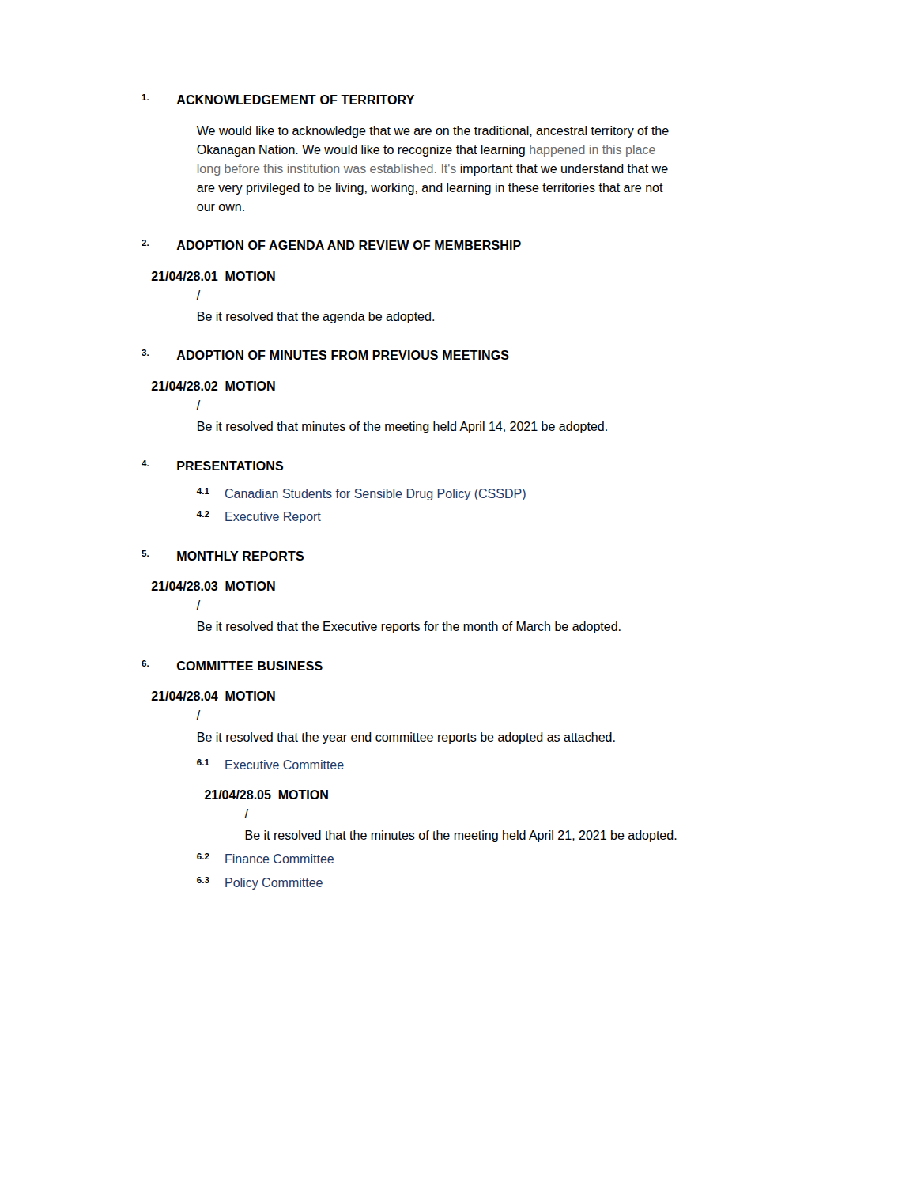ACKNOWLEDGEMENT OF TERRITORY
We would like to acknowledge that we are on the traditional, ancestral territory of the Okanagan Nation. We would like to recognize that learning happened in this place long before this institution was established. It's important that we understand that we are very privileged to be living, working, and learning in these territories that are not our own.
ADOPTION OF AGENDA AND REVIEW OF MEMBERSHIP
21/04/28.01 MOTION
/
Be it resolved that the agenda be adopted.
ADOPTION OF MINUTES FROM PREVIOUS MEETINGS
21/04/28.02 MOTION
/
Be it resolved that minutes of the meeting held April 14, 2021 be adopted.
PRESENTATIONS
Canadian Students for Sensible Drug Policy (CSSDP)
Executive Report
MONTHLY REPORTS
21/04/28.03 MOTION
/
Be it resolved that the Executive reports for the month of March be adopted.
COMMITTEE BUSINESS
21/04/28.04 MOTION
/
Be it resolved that the year end committee reports be adopted as attached.
Executive Committee
21/04/28.05 MOTION
/
Be it resolved that the minutes of the meeting held April 21, 2021 be adopted.
Finance Committee
Policy Committee